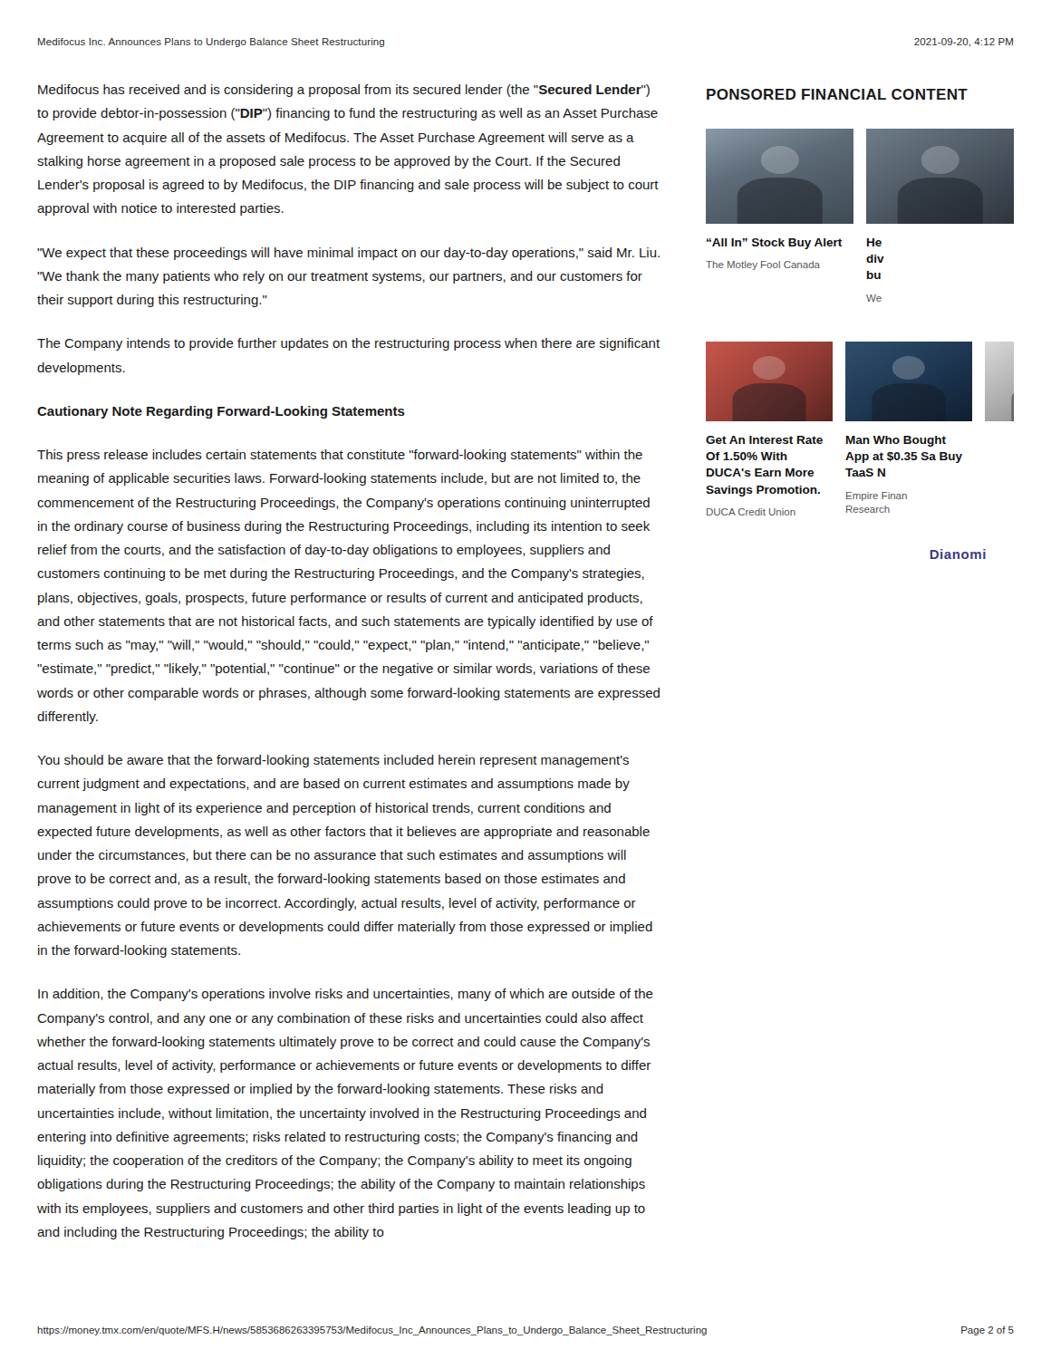Medifocus Inc. Announces Plans to Undergo Balance Sheet Restructuring 2021-09-20, 4:12 PM
Medifocus has received and is considering a proposal from its secured lender (the "Secured Lender") to provide debtor-in-possession ("DIP") financing to fund the restructuring as well as an Asset Purchase Agreement to acquire all of the assets of Medifocus. The Asset Purchase Agreement will serve as a stalking horse agreement in a proposed sale process to be approved by the Court. If the Secured Lender's proposal is agreed to by Medifocus, the DIP financing and sale process will be subject to court approval with notice to interested parties.
"We expect that these proceedings will have minimal impact on our day-to-day operations," said Mr. Liu. "We thank the many patients who rely on our treatment systems, our partners, and our customers for their support during this restructuring."
The Company intends to provide further updates on the restructuring process when there are significant developments.
Cautionary Note Regarding Forward-Looking Statements
This press release includes certain statements that constitute "forward-looking statements" within the meaning of applicable securities laws. Forward-looking statements include, but are not limited to, the commencement of the Restructuring Proceedings, the Company's operations continuing uninterrupted in the ordinary course of business during the Restructuring Proceedings, including its intention to seek relief from the courts, and the satisfaction of day-to-day obligations to employees, suppliers and customers continuing to be met during the Restructuring Proceedings, and the Company's strategies, plans, objectives, goals, prospects, future performance or results of current and anticipated products, and other statements that are not historical facts, and such statements are typically identified by use of terms such as "may," "will," "would," "should," "could," "expect," "plan," "intend," "anticipate," "believe," "estimate," "predict," "likely," "potential," "continue" or the negative or similar words, variations of these words or other comparable words or phrases, although some forward-looking statements are expressed differently.
You should be aware that the forward-looking statements included herein represent management's current judgment and expectations, and are based on current estimates and assumptions made by management in light of its experience and perception of historical trends, current conditions and expected future developments, as well as other factors that it believes are appropriate and reasonable under the circumstances, but there can be no assurance that such estimates and assumptions will prove to be correct and, as a result, the forward-looking statements based on those estimates and assumptions could prove to be incorrect. Accordingly, actual results, level of activity, performance or achievements or future events or developments could differ materially from those expressed or implied in the forward-looking statements.
In addition, the Company's operations involve risks and uncertainties, many of which are outside of the Company's control, and any one or any combination of these risks and uncertainties could also affect whether the forward-looking statements ultimately prove to be correct and could cause the Company's actual results, level of activity, performance or achievements or future events or developments to differ materially from those expressed or implied by the forward-looking statements. These risks and uncertainties include, without limitation, the uncertainty involved in the Restructuring Proceedings and entering into definitive agreements; risks related to restructuring costs; the Company's financing and liquidity; the cooperation of the creditors of the Company; the Company's ability to meet its ongoing obligations during the Restructuring Proceedings; the ability of the Company to maintain relationships with its employees, suppliers and customers and other third parties in light of the events leading up to and including the Restructuring Proceedings; the ability to
PONSORED FINANCIAL CONTENT
“All In” Stock Buy Alert
The Motley Fool Canada
He
div
bu
We
Get An Interest Rate Of 1.50% With DUCA's Earn More Savings Promotion.
DUCA Credit Union
Man Who Bought App at $0.35 Sa Buy TaaS N
Empire Finan
Research
Dianomi
https://money.tmx.com/en/quote/MFS.H/news/5853686263395753/Medifocus_Inc_Announces_Plans_to_Undergo_Balance_Sheet_Restructuring Page 2 of 5